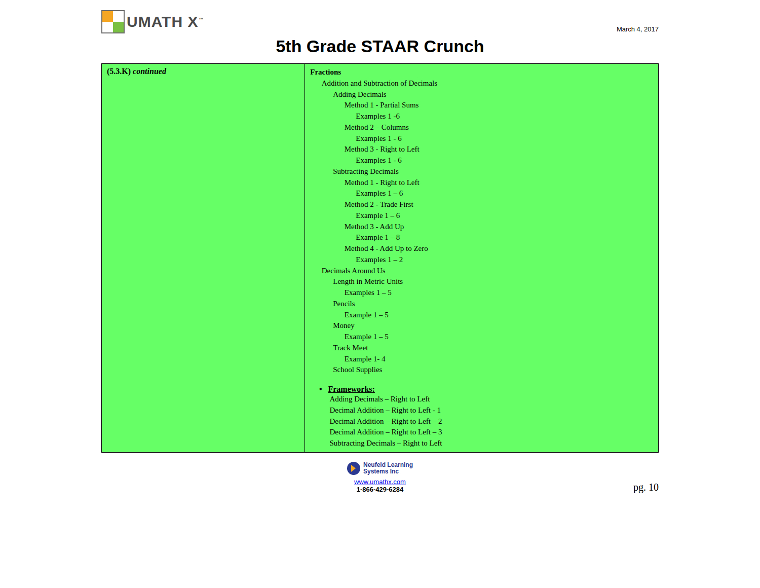UMATH X™
March 4, 2017
5th Grade STAAR Crunch
| (5.3.K) continued | Fractions Addition and Subtraction of Decimals Adding Decimals Method 1 - Partial Sums Examples 1 -6 Method 2 – Columns Examples 1 - 6 Method 3 - Right to Left Examples 1 - 6 Subtracting Decimals Method 1 - Right to Left Examples 1 – 6 Method 2 - Trade First Example 1 – 6 Method 3 - Add Up Example 1 – 8 Method 4 - Add Up to Zero Examples 1 – 2 Decimals Around Us Length in Metric Units Examples 1 – 5 Pencils Example 1 – 5 Money Example 1 – 5 Track Meet Example 1- 4 School Supplies Frameworks: Adding Decimals – Right to Left Decimal Addition – Right to Left - 1 Decimal Addition – Right to Left – 2 Decimal Addition – Right to Left – 3 Subtracting Decimals – Right to Left |
Neufeld Learning Systems Inc
www.umathx.com
1-866-429-6284
pg. 10